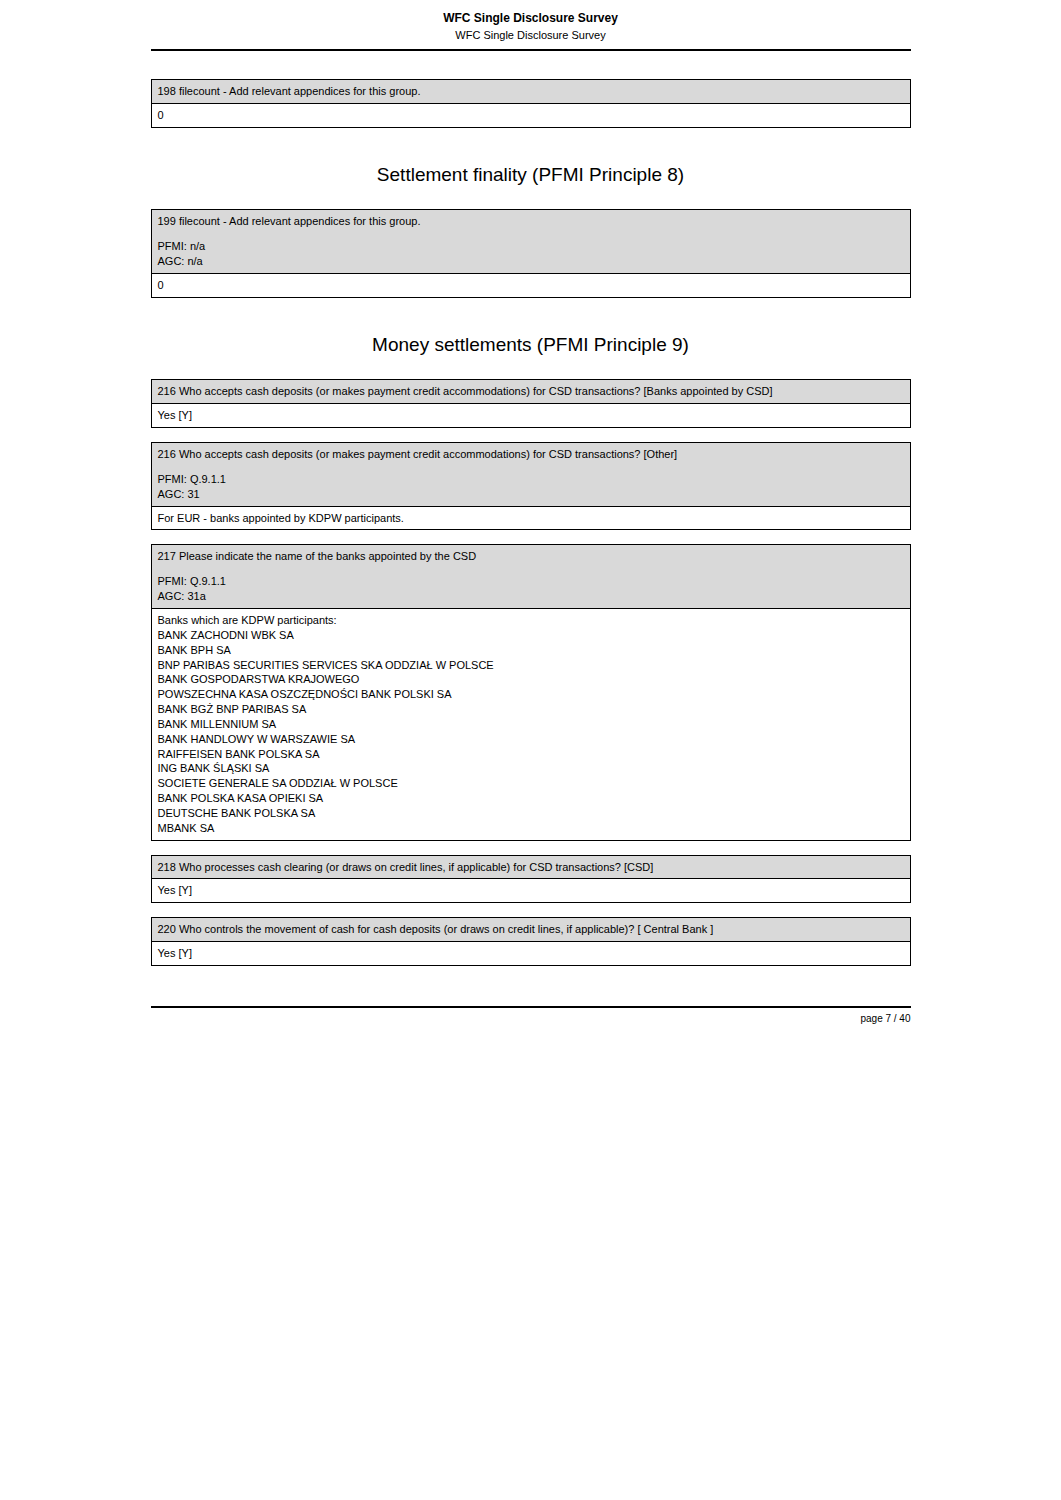WFC Single Disclosure Survey
WFC Single Disclosure Survey
| 198 filecount - Add relevant appendices for this group. |
| 0 |
Settlement finality (PFMI Principle 8)
| 199 filecount - Add relevant appendices for this group. PFMI: n/a AGC: n/a |
| 0 |
Money settlements (PFMI Principle 9)
| 216 Who accepts cash deposits (or makes payment credit accommodations) for CSD transactions? [Banks appointed by CSD] |
| Yes [Y] |
| 216 Who accepts cash deposits (or makes payment credit accommodations) for CSD transactions? [Other] PFMI: Q.9.1.1 AGC: 31 |
| For EUR - banks appointed by KDPW participants. |
| 217 Please indicate the name of the banks appointed by the CSD PFMI: Q.9.1.1 AGC: 31a |
| Banks which are KDPW participants: BANK ZACHODNI WBK SA BANK BPH SA BNP PARIBAS SECURITIES SERVICES SKA ODDZIAŁ W POLSCE BANK GOSPODARSTWA KRAJOWEGO POWSZECHNA KASA OSZCZĘDNOŚCI BANK POLSKI SA BANK BGŻ BNP PARIBAS SA BANK MILLENNIUM SA BANK HANDLOWY W WARSZAWIE SA RAIFFEISEN BANK POLSKA SA ING BANK ŚLĄSKI SA SOCIETE GENERALE SA ODDZIAŁ W POLSCE BANK POLSKA KASA OPIEKI SA DEUTSCHE BANK POLSKA SA MBANK SA |
| 218 Who processes cash clearing (or draws on credit lines, if applicable) for CSD transactions? [CSD] |
| Yes [Y] |
| 220 Who controls the movement of cash for cash deposits (or draws on credit lines, if applicable)? [ Central Bank ] |
| Yes [Y] |
page 7 / 40